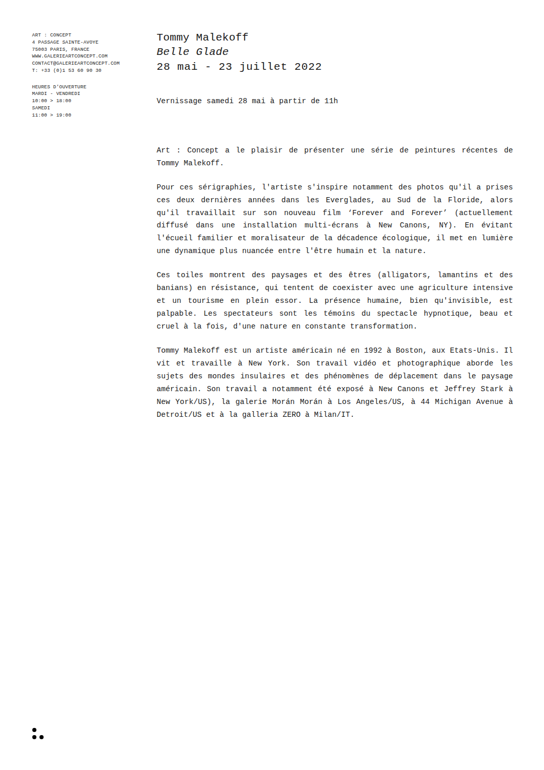ART : CONCEPT
4 PASSAGE SAINTE-AVOYE
75003 PARIS, FRANCE
WWW.GALERIEARTCONCEPT.COM
CONTACT@GALERIEARTCONCEPT.COM
T: +33 (0)1 53 60 90 30
HEURES D'OUVERTURE
MARDI - VENDREDI
10:00 > 18:00
SAMEDI
11:00 > 19:00
Tommy Malekoff Belle Glade 28 mai - 23 juillet 2022
Vernissage samedi 28 mai à partir de 11h
Art : Concept a le plaisir de présenter une série de peintures récentes de Tommy Malekoff.
Pour ces sérigraphies, l'artiste s'inspire notamment des photos qu'il a prises ces deux dernières années dans les Everglades, au Sud de la Floride, alors qu'il travaillait sur son nouveau film ‘Forever and Forever’ (actuellement diffusé dans une installation multi-écrans à New Canons, NY). En évitant l'écueil familier et moralisateur de la décadence écologique, il met en lumière une dynamique plus nuancée entre l'être humain et la nature.
Ces toiles montrent des paysages et des êtres (alligators, lamantins et des banians) en résistance, qui tentent de coexister avec une agriculture intensive et un tourisme en plein essor. La présence humaine, bien qu'invisible, est palpable. Les spectateurs sont les témoins du spectacle hypnotique, beau et cruel à la fois, d'une nature en constante transformation.
Tommy Malekoff est un artiste américain né en 1992 à Boston, aux Etats-Unis. Il vit et travaille à New York. Son travail vidéo et photographique aborde les sujets des mondes insulaires et des phénomènes de déplacement dans le paysage américain. Son travail a notamment été exposé à New Canons et Jeffrey Stark à New York/US), la galerie Morán Morán à Los Angeles/US, à 44 Michigan Avenue à Detroit/US et à la galleria ZERO à Milan/IT.